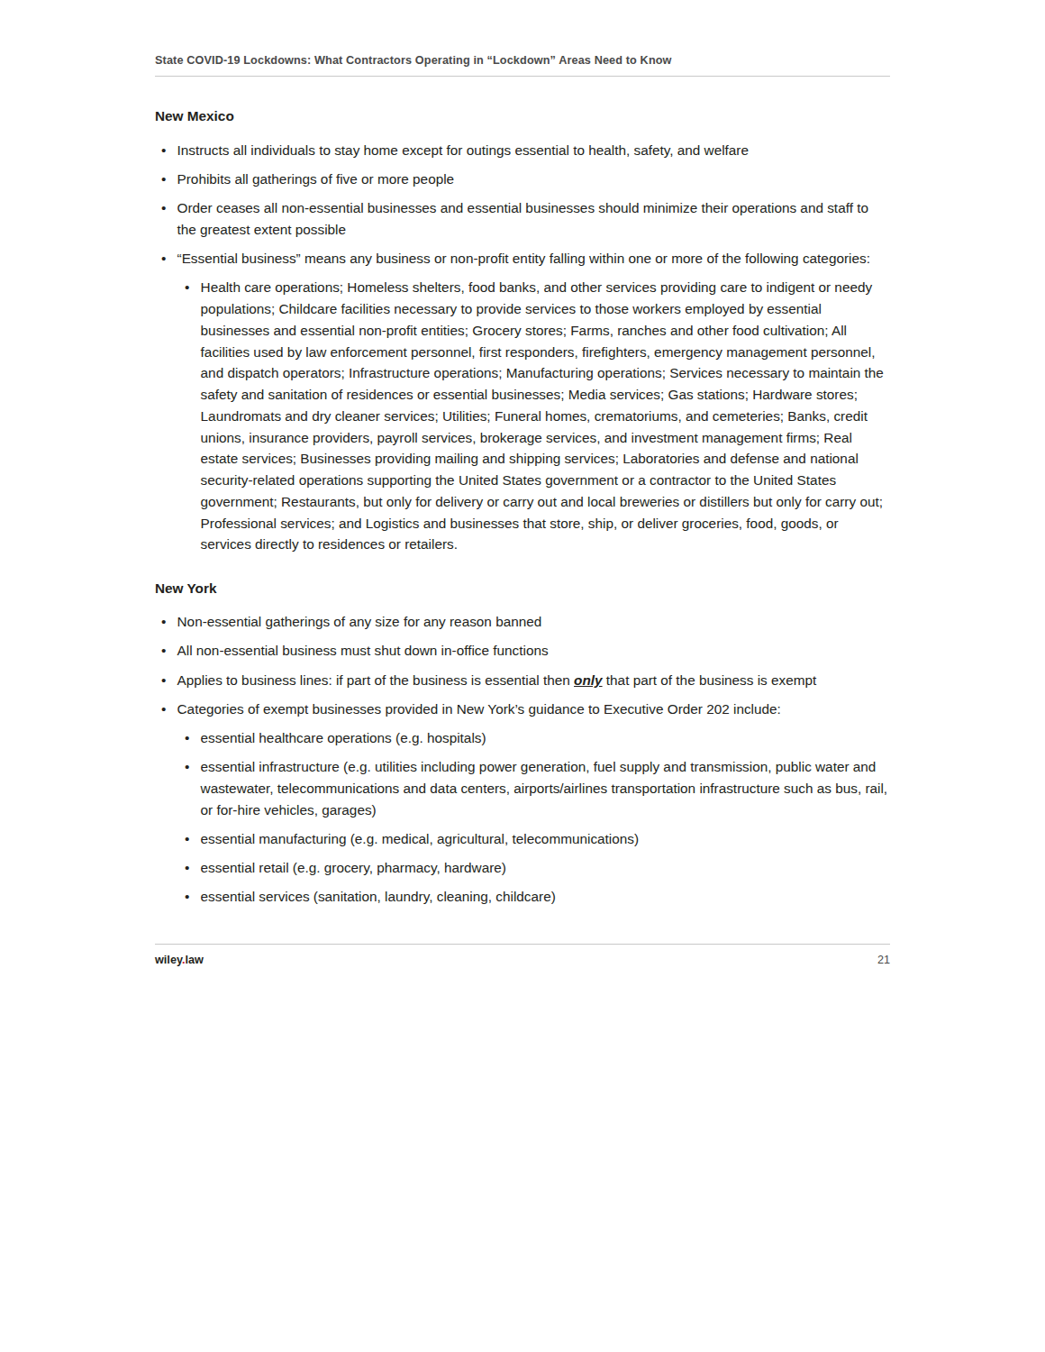State COVID-19 Lockdowns: What Contractors Operating in “Lockdown” Areas Need to Know
New Mexico
Instructs all individuals to stay home except for outings essential to health, safety, and welfare
Prohibits all gatherings of five or more people
Order ceases all non-essential businesses and essential businesses should minimize their operations and staff to the greatest extent possible
“Essential business” means any business or non-profit entity falling within one or more of the following categories:
Health care operations; Homeless shelters, food banks, and other services providing care to indigent or needy populations; Childcare facilities necessary to provide services to those workers employed by essential businesses and essential non-profit entities; Grocery stores; Farms, ranches and other food cultivation; All facilities used by law enforcement personnel, first responders, firefighters, emergency management personnel, and dispatch operators; Infrastructure operations; Manufacturing operations; Services necessary to maintain the safety and sanitation of residences or essential businesses; Media services; Gas stations; Hardware stores; Laundromats and dry cleaner services; Utilities; Funeral homes, crematoriums, and cemeteries; Banks, credit unions, insurance providers, payroll services, brokerage services, and investment management firms; Real estate services; Businesses providing mailing and shipping services; Laboratories and defense and national security-related operations supporting the United States government or a contractor to the United States government; Restaurants, but only for delivery or carry out and local breweries or distillers but only for carry out; Professional services; and Logistics and businesses that store, ship, or deliver groceries, food, goods, or services directly to residences or retailers.
New York
Non-essential gatherings of any size for any reason banned
All non-essential business must shut down in-office functions
Applies to business lines: if part of the business is essential then only that part of the business is exempt
Categories of exempt businesses provided in New York’s guidance to Executive Order 202 include:
essential healthcare operations (e.g. hospitals)
essential infrastructure (e.g. utilities including power generation, fuel supply and transmission, public water and wastewater, telecommunications and data centers, airports/airlines transportation infrastructure such as bus, rail, or for-hire vehicles, garages)
essential manufacturing (e.g. medical, agricultural, telecommunications)
essential retail (e.g. grocery, pharmacy, hardware)
essential services (sanitation, laundry, cleaning, childcare)
wiley. law 21